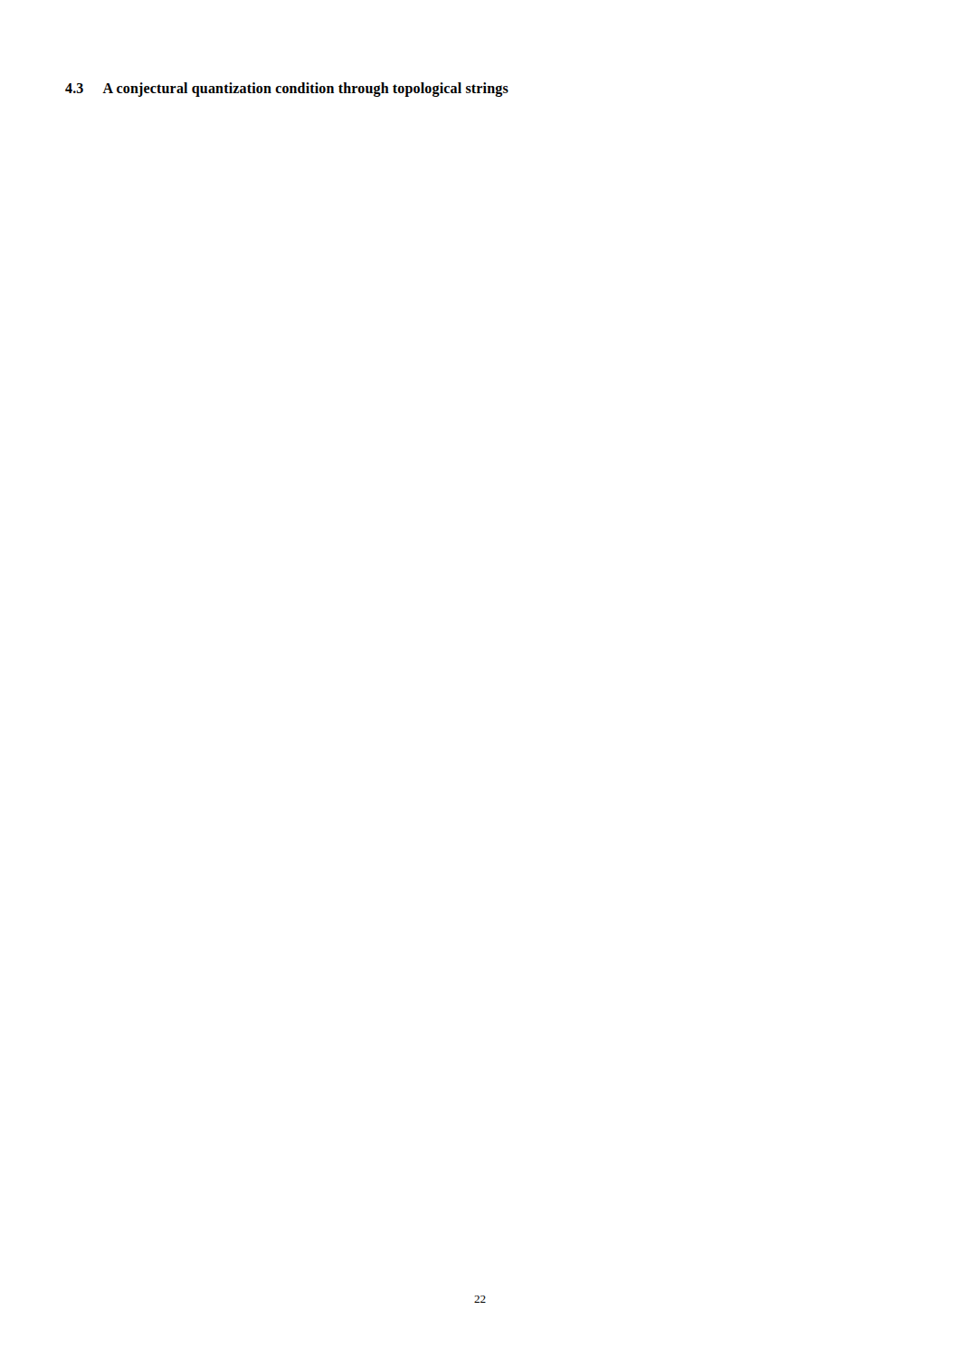4.3 A conjectural quantization condition through topological strings
22